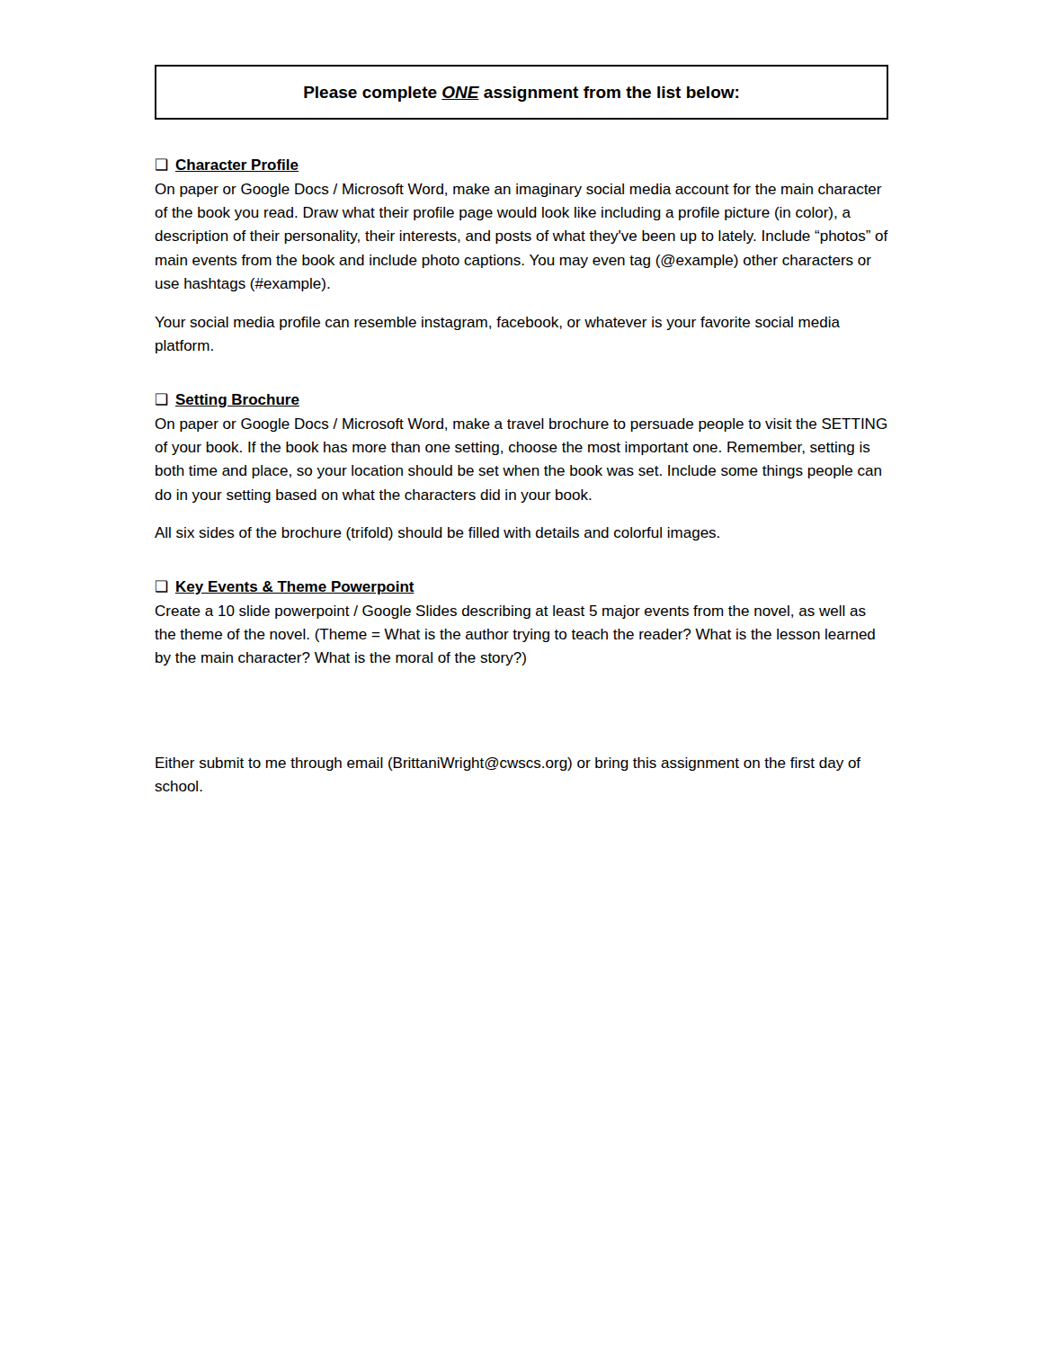Please complete ONE assignment from the list below:
❑
Character Profile
On paper or Google Docs / Microsoft Word, make an imaginary social media account for the main character of the book you read. Draw what their profile page would look like including a profile picture (in color), a description of their personality, their interests, and posts of what they've been up to lately. Include “photos” of main events from the book and include photo captions. You may even tag (@example) other characters or use hashtags (#example).
Your social media profile can resemble instagram, facebook, or whatever is your favorite social media platform.
❑
Setting Brochure
On paper or Google Docs / Microsoft Word, make a travel brochure to persuade people to visit the SETTING of your book. If the book has more than one setting, choose the most important one. Remember, setting is both time and place, so your location should be set when the book was set. Include some things people can do in your setting based on what the characters did in your book.
All six sides of the brochure (trifold) should be filled with details and colorful images.
❑
Key Events & Theme Powerpoint
Create a 10 slide powerpoint / Google Slides describing at least 5 major events from the novel, as well as the theme of the novel. (Theme = What is the author trying to teach the reader? What is the lesson learned by the main character? What is the moral of the story?)
Either submit to me through email (BrittaniWright@cwscs.org) or bring this assignment on the first day of school.